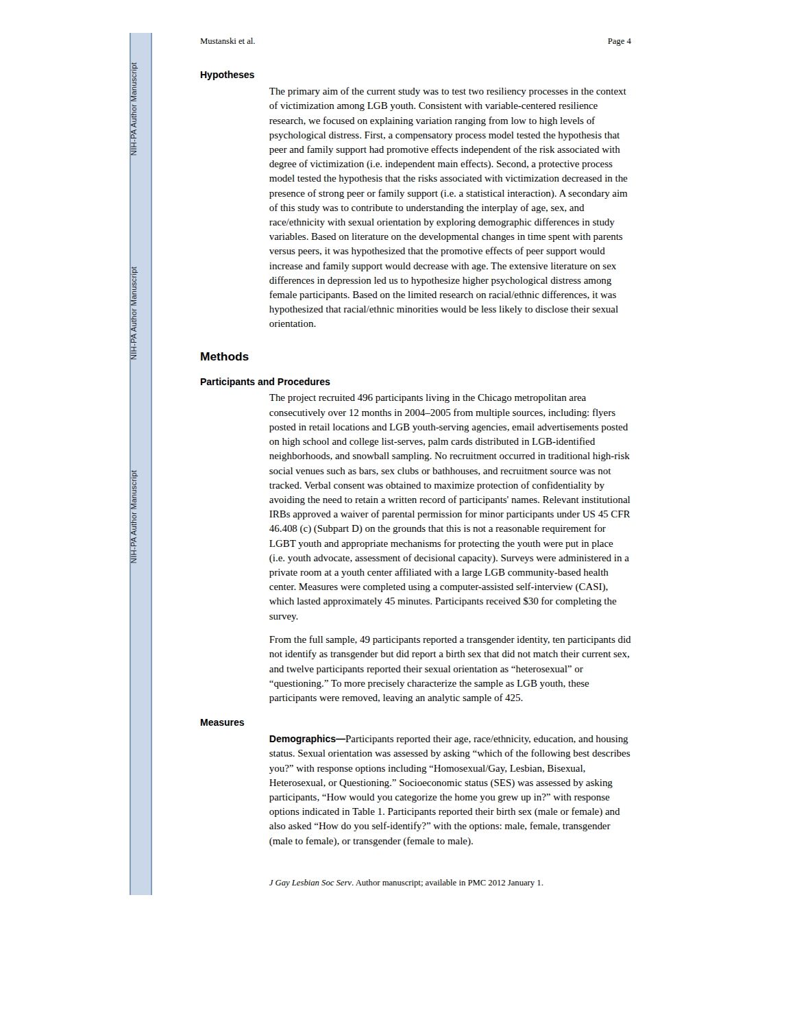NIH-PA Author Manuscript
NIH-PA Author Manuscript
NIH-PA Author Manuscript
Mustanski et al. Page 4
Hypotheses
The primary aim of the current study was to test two resiliency processes in the context of victimization among LGB youth. Consistent with variable-centered resilience research, we focused on explaining variation ranging from low to high levels of psychological distress. First, a compensatory process model tested the hypothesis that peer and family support had promotive effects independent of the risk associated with degree of victimization (i.e. independent main effects). Second, a protective process model tested the hypothesis that the risks associated with victimization decreased in the presence of strong peer or family support (i.e. a statistical interaction). A secondary aim of this study was to contribute to understanding the interplay of age, sex, and race/ethnicity with sexual orientation by exploring demographic differences in study variables. Based on literature on the developmental changes in time spent with parents versus peers, it was hypothesized that the promotive effects of peer support would increase and family support would decrease with age. The extensive literature on sex differences in depression led us to hypothesize higher psychological distress among female participants. Based on the limited research on racial/ethnic differences, it was hypothesized that racial/ethnic minorities would be less likely to disclose their sexual orientation.
Methods
Participants and Procedures
The project recruited 496 participants living in the Chicago metropolitan area consecutively over 12 months in 2004–2005 from multiple sources, including: flyers posted in retail locations and LGB youth-serving agencies, email advertisements posted on high school and college list-serves, palm cards distributed in LGB-identified neighborhoods, and snowball sampling. No recruitment occurred in traditional high-risk social venues such as bars, sex clubs or bathhouses, and recruitment source was not tracked. Verbal consent was obtained to maximize protection of confidentiality by avoiding the need to retain a written record of participants' names. Relevant institutional IRBs approved a waiver of parental permission for minor participants under US 45 CFR 46.408 (c) (Subpart D) on the grounds that this is not a reasonable requirement for LGBT youth and appropriate mechanisms for protecting the youth were put in place (i.e. youth advocate, assessment of decisional capacity). Surveys were administered in a private room at a youth center affiliated with a large LGB community-based health center. Measures were completed using a computer-assisted self-interview (CASI), which lasted approximately 45 minutes. Participants received $30 for completing the survey.
From the full sample, 49 participants reported a transgender identity, ten participants did not identify as transgender but did report a birth sex that did not match their current sex, and twelve participants reported their sexual orientation as “heterosexual” or “questioning.” To more precisely characterize the sample as LGB youth, these participants were removed, leaving an analytic sample of 425.
Measures
Demographics—Participants reported their age, race/ethnicity, education, and housing status. Sexual orientation was assessed by asking “which of the following best describes you?” with response options including “Homosexual/Gay, Lesbian, Bisexual, Heterosexual, or Questioning.” Socioeconomic status (SES) was assessed by asking participants, “How would you categorize the home you grew up in?” with response options indicated in Table 1. Participants reported their birth sex (male or female) and also asked “How do you self-identify?” with the options: male, female, transgender (male to female), or transgender (female to male).
J Gay Lesbian Soc Serv. Author manuscript; available in PMC 2012 January 1.